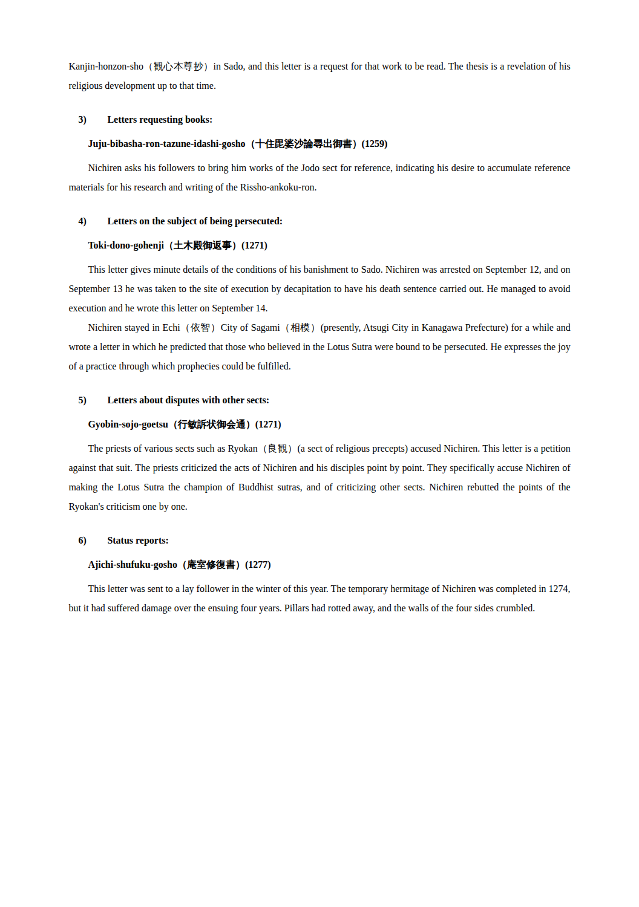Kanjin-honzon-sho（観心本尊抄）in Sado, and this letter is a request for that work to be read. The thesis is a revelation of his religious development up to that time.
3) Letters requesting books:
Juju-bibasha-ron-tazune-idashi-gosho（十住毘婆沙論尋出御書）(1259)
Nichiren asks his followers to bring him works of the Jodo sect for reference, indicating his desire to accumulate reference materials for his research and writing of the Rissho-ankoku-ron.
4) Letters on the subject of being persecuted:
Toki-dono-gohenji（土木殿御返事）(1271)
This letter gives minute details of the conditions of his banishment to Sado. Nichiren was arrested on September 12, and on September 13 he was taken to the site of execution by decapitation to have his death sentence carried out. He managed to avoid execution and he wrote this letter on September 14.
Nichiren stayed in Echi（依智）City of Sagami（相模）(presently, Atsugi City in Kanagawa Prefecture) for a while and wrote a letter in which he predicted that those who believed in the Lotus Sutra were bound to be persecuted. He expresses the joy of a practice through which prophecies could be fulfilled.
5) Letters about disputes with other sects:
Gyobin-sojo-goetsu（行敏訴状御会通）(1271)
The priests of various sects such as Ryokan（良観）(a sect of religious precepts) accused Nichiren. This letter is a petition against that suit. The priests criticized the acts of Nichiren and his disciples point by point. They specifically accuse Nichiren of making the Lotus Sutra the champion of Buddhist sutras, and of criticizing other sects. Nichiren rebutted the points of the Ryokan's criticism one by one.
6) Status reports:
Ajichi-shufuku-gosho（庵室修復書）(1277)
This letter was sent to a lay follower in the winter of this year. The temporary hermitage of Nichiren was completed in 1274, but it had suffered damage over the ensuing four years. Pillars had rotted away, and the walls of the four sides crumbled.